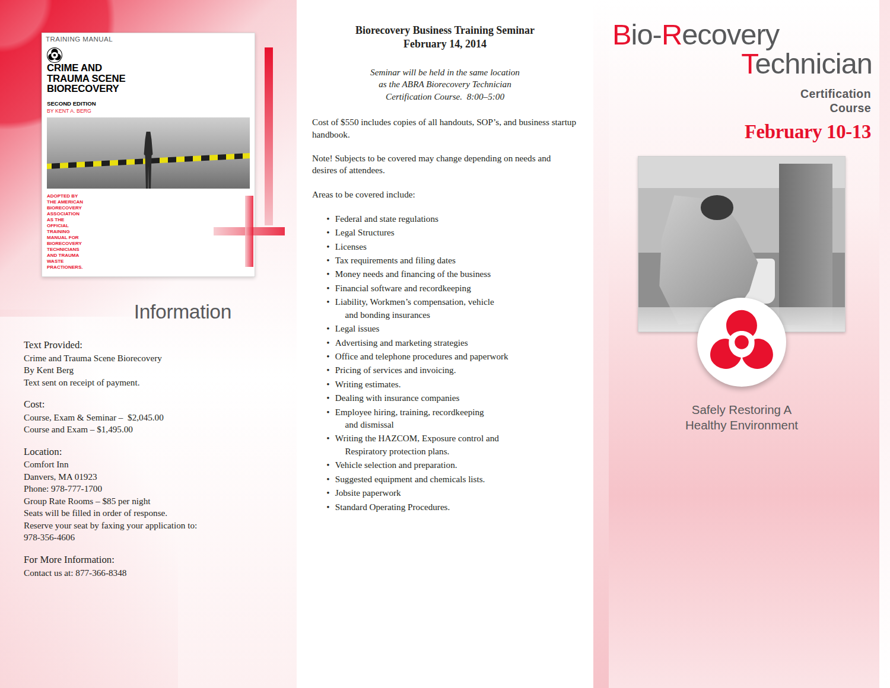TRAINING MANUAL
Crime and
Trauma Scene
Biorecovery
Second Edition
By Kent A. Berg
Adopted by
the American
Biorecovery
Association
as the
official
training
manual for
biorecovery
technicians
and trauma
waste
practioners.
Information
Text Provided: Crime and Trauma Scene Biorecovery
By Kent Berg
Text sent on receipt of payment.
Cost: Course, Exam & Seminar – $2,045.00
Course and Exam – $1,495.00
Location: Comfort Inn
Danvers, MA 01923
Phone: 978-777-1700
Group Rate Rooms – $85 per night
Seats will be filled in order of response.
Reserve your seat by faxing your application to:
978-356-4606
For More Information: Contact us at: 877-366-8348
Biorecovery Business Training Seminar
February 14, 2014
Seminar will be held in the same location
as the ABRA Biorecovery Technician
Certification Course. 8:00–5:00
Cost of $550 includes copies of all handouts, SOP’s, and business startup handbook.
Note! Subjects to be covered may change depending on needs and desires of attendees.
Areas to be covered include:
Federal and state regulations
Legal Structures
Licenses
Tax requirements and filing dates
Money needs and financing of the business
Financial software and recordkeeping
Liability, Workmen’s compensation, vehicleand bonding insurances
Legal issues
Advertising and marketing strategies
Office and telephone procedures and paperwork
Pricing of services and invoicing.
Writing estimates.
Dealing with insurance companies
Employee hiring, training, recordkeepingand dismissal
Writing the HAZCOM, Exposure control andRespiratory protection plans.
Vehicle selection and preparation.
Suggested equipment and chemicals lists.
Jobsite paperwork
Standard Operating Procedures.
Bio-Recovery Technician
Certification
Course
February 10-13
Safely Restoring A
Healthy Environment